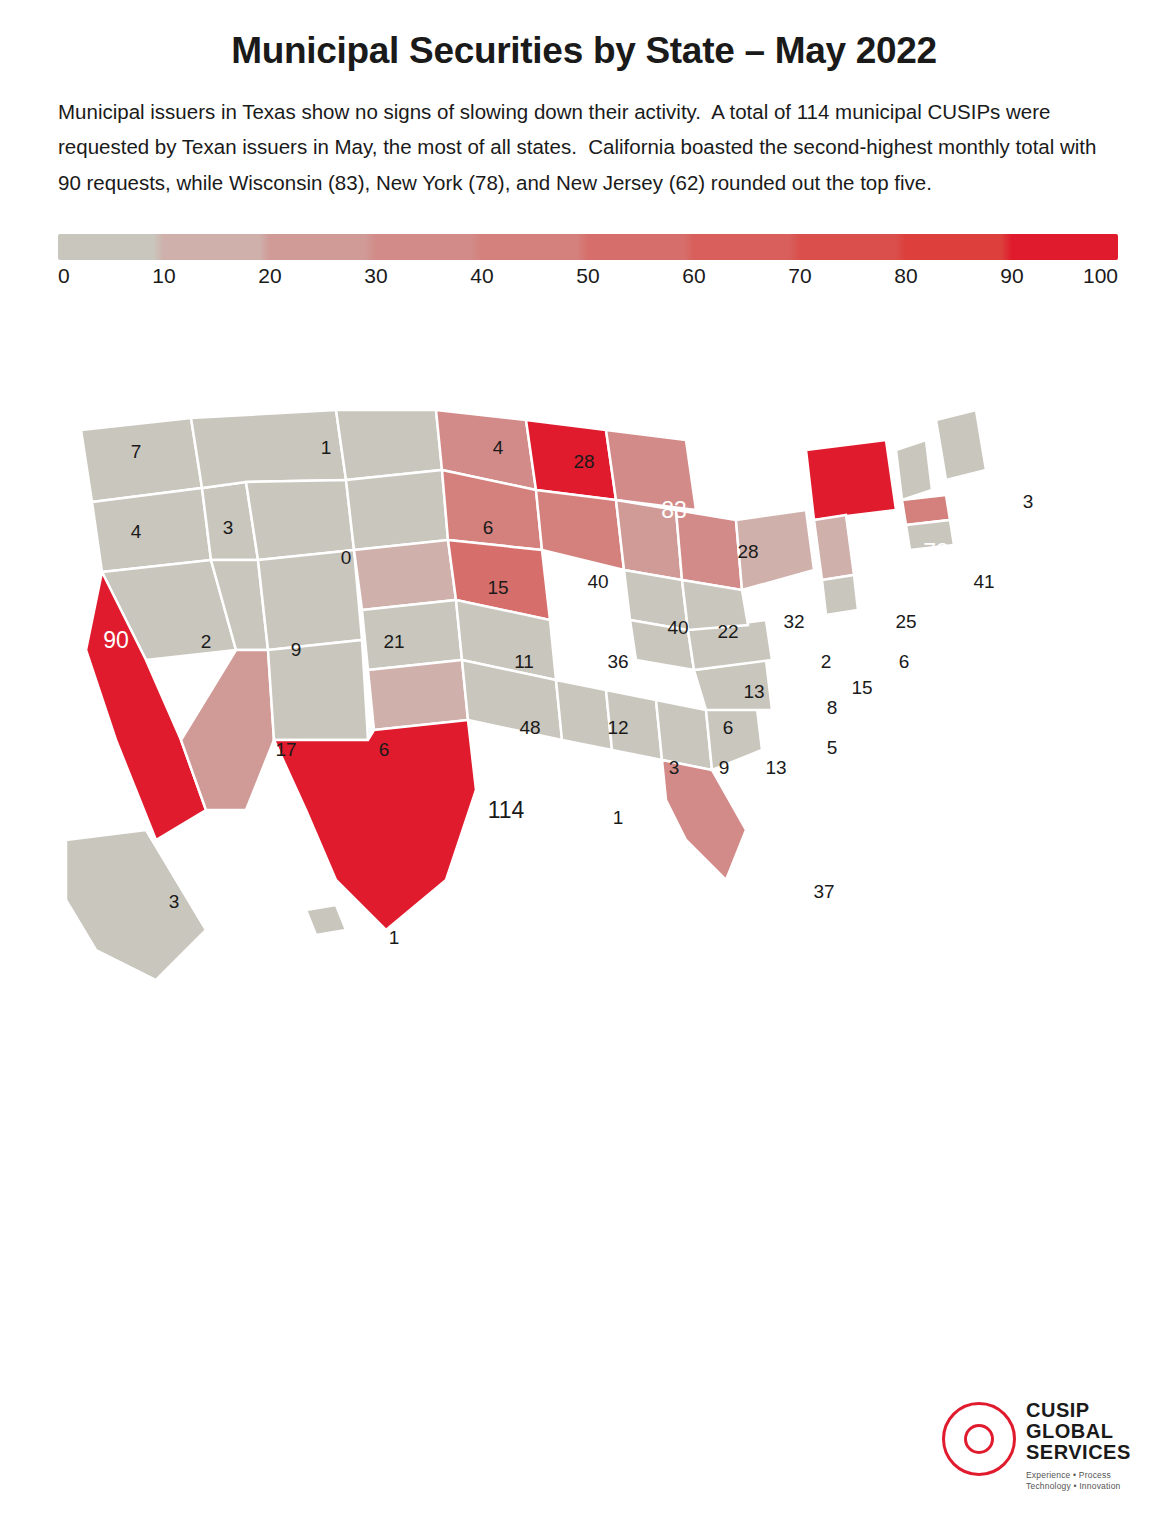Municipal Securities by State – May 2022
Municipal issuers in Texas show no signs of slowing down their activity. A total of 114 municipal CUSIPs were requested by Texan issuers in May, the most of all states. California boasted the second-highest monthly total with 90 requests, while Wisconsin (83), New York (78), and New Jersey (62) rounded out the top five.
0 10 20 30 40 50 60 70 80 90 100
7 4 3 1 0 2 9 21 90 17 6 4 6 15 11 12 48 114 28 40 36 83 40 28 22 32 13 6 3 9 13 5 8 15 2 6 25 78 3 41 37 3 1 1
CUSIP GLOBAL SERVICES
Experience • Process
Technology • Innovation